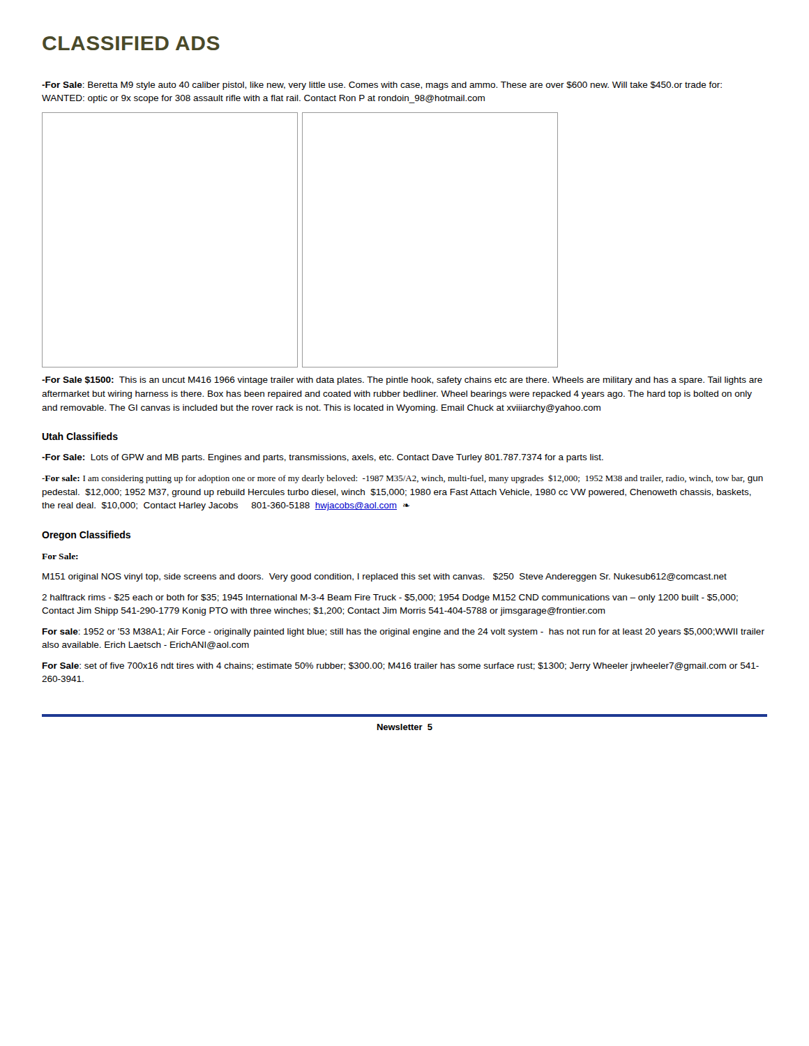CLASSIFIED ADS
-For Sale: Beretta M9 style auto 40 caliber pistol, like new, very little use. Comes with case, mags and ammo. These are over $600 new. Will take $450.or trade for: WANTED: optic or 9x scope for 308 assault rifle with a flat rail. Contact Ron P at rondoin_98@hotmail.com
-For Sale $1500: This is an uncut M416 1966 vintage trailer with data plates. The pintle hook, safety chains etc are there. Wheels are military and has a spare. Tail lights are aftermarket but wiring harness is there. Box has been repaired and coated with rubber bedliner. Wheel bearings were repacked 4 years ago. The hard top is bolted on only and removable. The GI canvas is included but the rover rack is not. This is located in Wyoming. Email Chuck at xviiiarchy@yahoo.com
Utah Classifieds
-For Sale: Lots of GPW and MB parts. Engines and parts, transmissions, axels, etc. Contact Dave Turley 801.787.7374 for a parts list.
-For sale: I am considering putting up for adoption one or more of my dearly beloved: -1987 M35/A2, winch, multi-fuel, many upgrades $12,000; 1952 M38 and trailer, radio, winch, tow bar, gun pedestal. $12,000; 1952 M37, ground up rebuild Hercules turbo diesel, winch $15,000; 1980 era Fast Attach Vehicle, 1980 cc VW powered, Chenoweth chassis, baskets, the real deal. $10,000; Contact Harley Jacobs 801-360-5188 hwjacobs@aol.com ❧
Oregon Classifieds
For Sale:
M151 original NOS vinyl top, side screens and doors. Very good condition, I replaced this set with canvas. $250 Steve Andereggen Sr. Nukesub612@comcast.net
2 halftrack rims - $25 each or both for $35; 1945 International M-3-4 Beam Fire Truck - $5,000; 1954 Dodge M152 CND communications van – only 1200 built - $5,000; Contact Jim Shipp 541-290-1779 Konig PTO with three winches; $1,200; Contact Jim Morris 541-404-5788 or jimsgarage@frontier.com
For sale: 1952 or '53 M38A1; Air Force - originally painted light blue; still has the original engine and the 24 volt system - has not run for at least 20 years $5,000;WWII trailer also available. Erich Laetsch - ErichANI@aol.com
For Sale: set of five 700x16 ndt tires with 4 chains; estimate 50% rubber; $300.00; M416 trailer has some surface rust; $1300; Jerry Wheeler jrwheeler7@gmail.com or 541-260-3941.
Newsletter 5